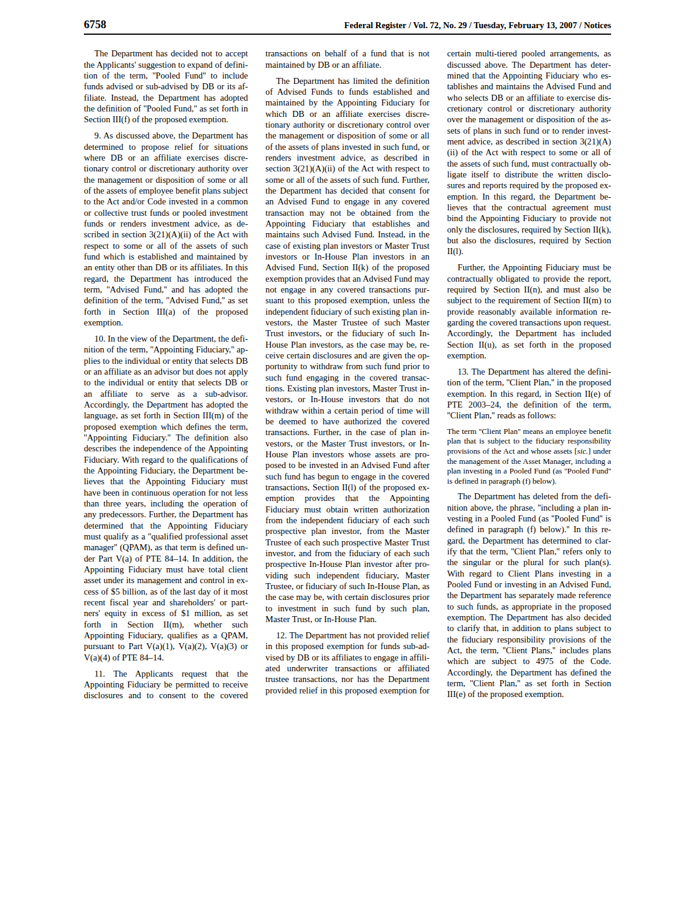6758 Federal Register / Vol. 72, No. 29 / Tuesday, February 13, 2007 / Notices
The Department has decided not to accept the Applicants' suggestion to expand of definition of the term, ''Pooled Fund'' to include funds advised or sub-advised by DB or its affiliate. Instead, the Department has adopted the definition of ''Pooled Fund,'' as set forth in Section III(f) of the proposed exemption.
9. As discussed above, the Department has determined to propose relief for situations where DB or an affiliate exercises discretionary control or discretionary authority over the management or disposition of some or all of the assets of employee benefit plans subject to the Act and/or Code invested in a common or collective trust funds or pooled investment funds or renders investment advice, as described in section 3(21)(A)(ii) of the Act with respect to some or all of the assets of such fund which is established and maintained by an entity other than DB or its affiliates. In this regard, the Department has introduced the term, ''Advised Fund,'' and has adopted the definition of the term, ''Advised Fund,'' as set forth in Section III(a) of the proposed exemption.
10. In the view of the Department, the definition of the term, ''Appointing Fiduciary,'' applies to the individual or entity that selects DB or an affiliate as an advisor but does not apply to the individual or entity that selects DB or an affiliate to serve as a sub-advisor. Accordingly, the Department has adopted the language, as set forth in Section III(m) of the proposed exemption which defines the term, ''Appointing Fiduciary.'' The definition also describes the independence of the Appointing Fiduciary. With regard to the qualifications of the Appointing Fiduciary, the Department believes that the Appointing Fiduciary must have been in continuous operation for not less than three years, including the operation of any predecessors. Further, the Department has determined that the Appointing Fiduciary must qualify as a ''qualified professional asset manager'' (QPAM), as that term is defined under Part V(a) of PTE 84–14. In addition, the Appointing Fiduciary must have total client asset under its management and control in excess of $5 billion, as of the last day of it most recent fiscal year and shareholders' or partners' equity in excess of $1 million, as set forth in Section II(m), whether such Appointing Fiduciary, qualifies as a QPAM, pursuant to Part V(a)(1), V(a)(2), V(a)(3) or V(a)(4) of PTE 84–14.
11. The Applicants request that the Appointing Fiduciary be permitted to receive disclosures and to consent to the covered transactions on behalf of a fund that is not maintained by DB or an affiliate.
The Department has limited the definition of Advised Funds to funds established and maintained by the Appointing Fiduciary for which DB or an affiliate exercises discretionary authority or discretionary control over the management or disposition of some or all of the assets of plans invested in such fund, or renders investment advice, as described in section 3(21)(A)(ii) of the Act with respect to some or all of the assets of such fund. Further, the Department has decided that consent for an Advised Fund to engage in any covered transaction may not be obtained from the Appointing Fiduciary that establishes and maintains such Advised Fund. Instead, in the case of existing plan investors or Master Trust investors or In-House Plan investors in an Advised Fund, Section II(k) of the proposed exemption provides that an Advised Fund may not engage in any covered transactions pursuant to this proposed exemption, unless the independent fiduciary of such existing plan investors, the Master Trustee of such Master Trust investors, or the fiduciary of such In-House Plan investors, as the case may be, receive certain disclosures and are given the opportunity to withdraw from such fund prior to such fund engaging in the covered transactions. Existing plan investors, Master Trust investors, or In-House investors that do not withdraw within a certain period of time will be deemed to have authorized the covered transactions. Further, in the case of plan investors, or the Master Trust investors, or In-House Plan investors whose assets are proposed to be invested in an Advised Fund after such fund has begun to engage in the covered transactions, Section II(l) of the proposed exemption provides that the Appointing Fiduciary must obtain written authorization from the independent fiduciary of each such prospective plan investor, from the Master Trustee of each such prospective Master Trust investor, and from the fiduciary of each such prospective In-House Plan investor after providing such independent fiduciary, Master Trustee, or fiduciary of such In-House Plan, as the case may be, with certain disclosures prior to investment in such fund by such plan, Master Trust, or In-House Plan.
12. The Department has not provided relief in this proposed exemption for funds sub-advised by DB or its affiliates to engage in affiliated underwriter transactions or affiliated trustee transactions, nor has the Department provided relief in this proposed exemption for certain multi-tiered pooled arrangements, as discussed above. The Department has determined that the Appointing Fiduciary who establishes and maintains the Advised Fund and who selects DB or an affiliate to exercise discretionary control or discretionary authority over the management or disposition of the assets of plans in such fund or to render investment advice, as described in section 3(21)(A)(ii) of the Act with respect to some or all of the assets of such fund, must contractually obligate itself to distribute the written disclosures and reports required by the proposed exemption. In this regard, the Department believes that the contractual agreement must bind the Appointing Fiduciary to provide not only the disclosures, required by Section II(k), but also the disclosures, required by Section II(l).
Further, the Appointing Fiduciary must be contractually obligated to provide the report, required by Section II(n), and must also be subject to the requirement of Section II(m) to provide reasonably available information regarding the covered transactions upon request. Accordingly, the Department has included Section II(u), as set forth in the proposed exemption.
13. The Department has altered the definition of the term, ''Client Plan,'' in the proposed exemption. In this regard, in Section II(e) of PTE 2003–24, the definition of the term, ''Client Plan,'' reads as follows:
The term ''Client Plan'' means an employee benefit plan that is subject to the fiduciary responsibility provisions of the Act and whose assets [sic.] under the management of the Asset Manager, including a plan investing in a Pooled Fund (as ''Pooled Fund'' is defined in paragraph (f) below).
The Department has deleted from the definition above, the phrase, ''including a plan investing in a Pooled Fund (as ''Pooled Fund'' is defined in paragraph (f) below).'' In this regard, the Department has determined to clarify that the term, ''Client Plan,'' refers only to the singular or the plural for such plan(s). With regard to Client Plans investing in a Pooled Fund or investing in an Advised Fund, the Department has separately made reference to such funds, as appropriate in the proposed exemption. The Department has also decided to clarify that, in addition to plans subject to the fiduciary responsibility provisions of the Act, the term, ''Client Plans,'' includes plans which are subject to 4975 of the Code. Accordingly, the Department has defined the term, ''Client Plan,'' as set forth in Section III(e) of the proposed exemption.